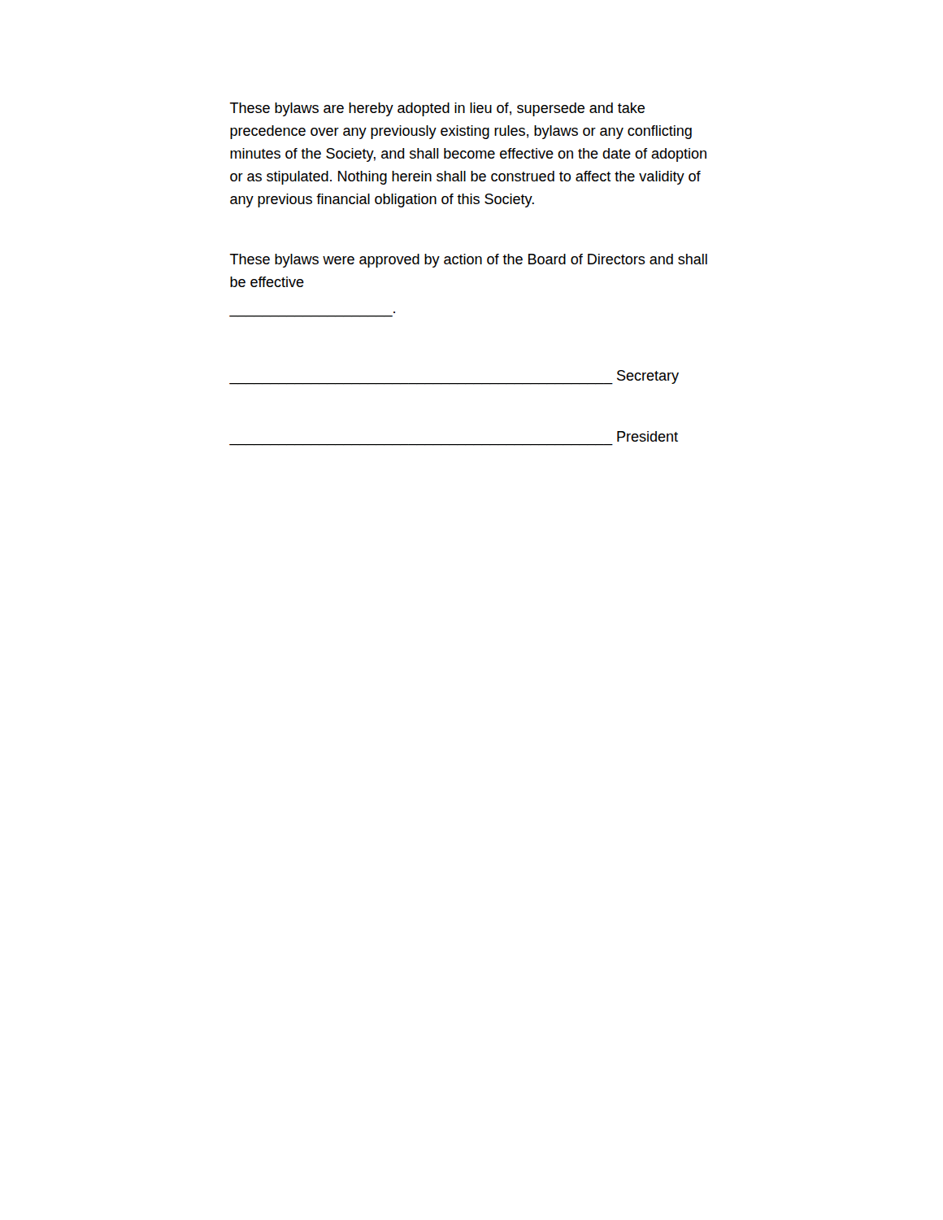These bylaws are hereby adopted in lieu of, supersede and take precedence over any previously existing rules, bylaws or any conflicting minutes of the Society, and shall become effective on the date of adoption or as stipulated. Nothing herein shall be construed to affect the validity of any previous financial obligation of this Society.
These bylaws were approved by action of the Board of Directors and shall be effective
____________________.
_______________________________________________ Secretary
_______________________________________________ President